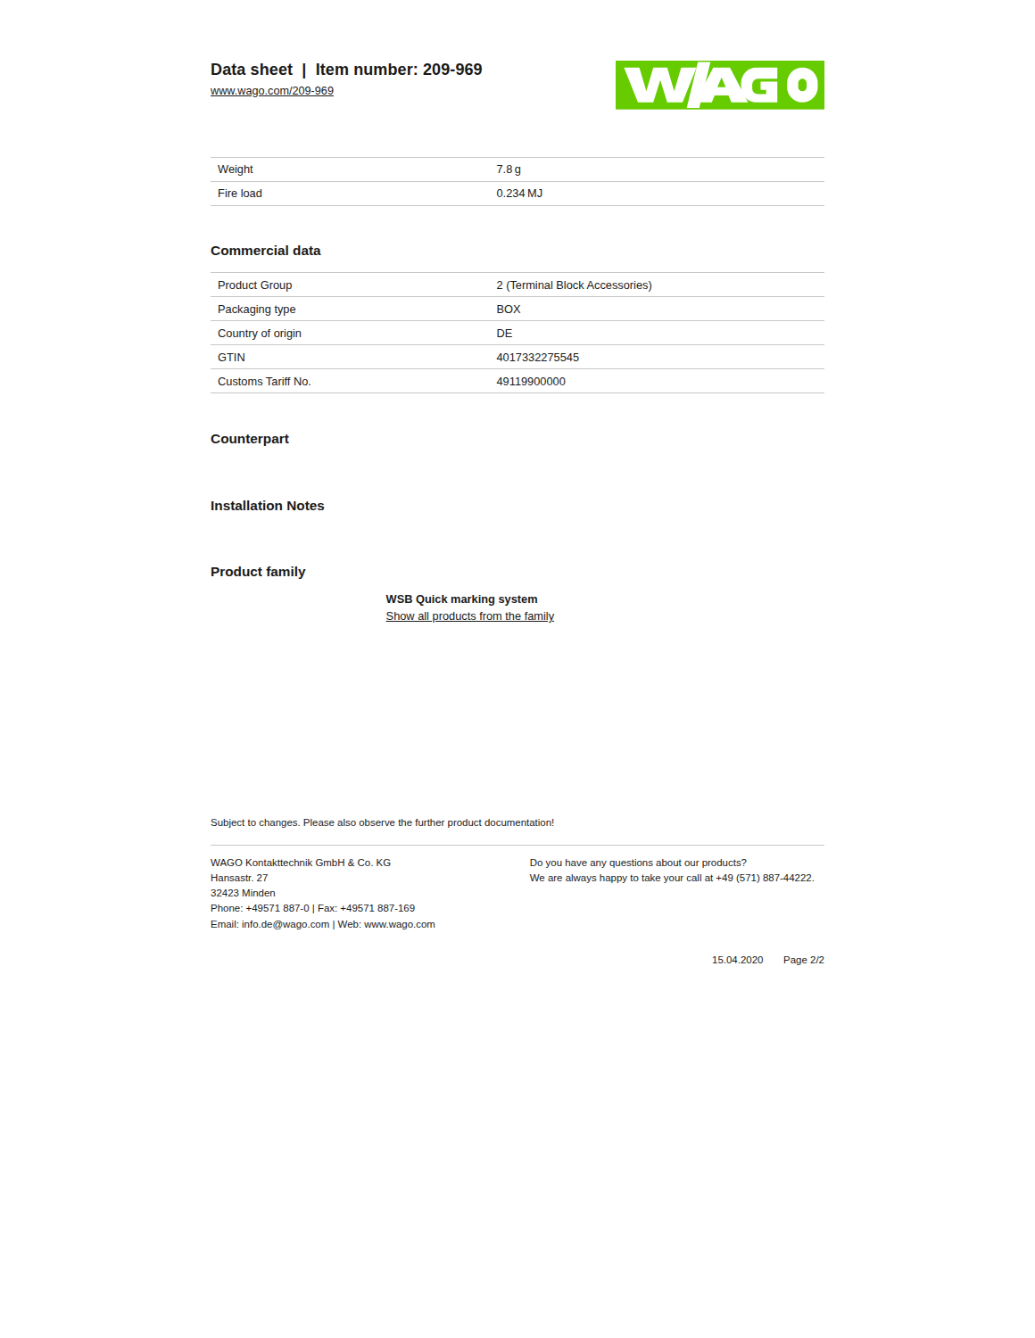Data sheet | Item number: 209-969
www.wago.com/209-969
| Weight | 7.8 g |
| Fire load | 0.234 MJ |
Commercial data
| Product Group | 2 (Terminal Block Accessories) |
| Packaging type | BOX |
| Country of origin | DE |
| GTIN | 4017332275545 |
| Customs Tariff No. | 49119900000 |
Counterpart
Installation Notes
Product family
WSB Quick marking system
Show all products from the family
Subject to changes. Please also observe the further product documentation!
WAGO Kontakttechnik GmbH & Co. KG
Hansastr. 27
32423 Minden
Phone: +49571 887-0 | Fax: +49571 887-169
Email: info.de@wago.com | Web: www.wago.com
Do you have any questions about our products?
We are always happy to take your call at +49 (571) 887-44222.
15.04.2020Page 2/2